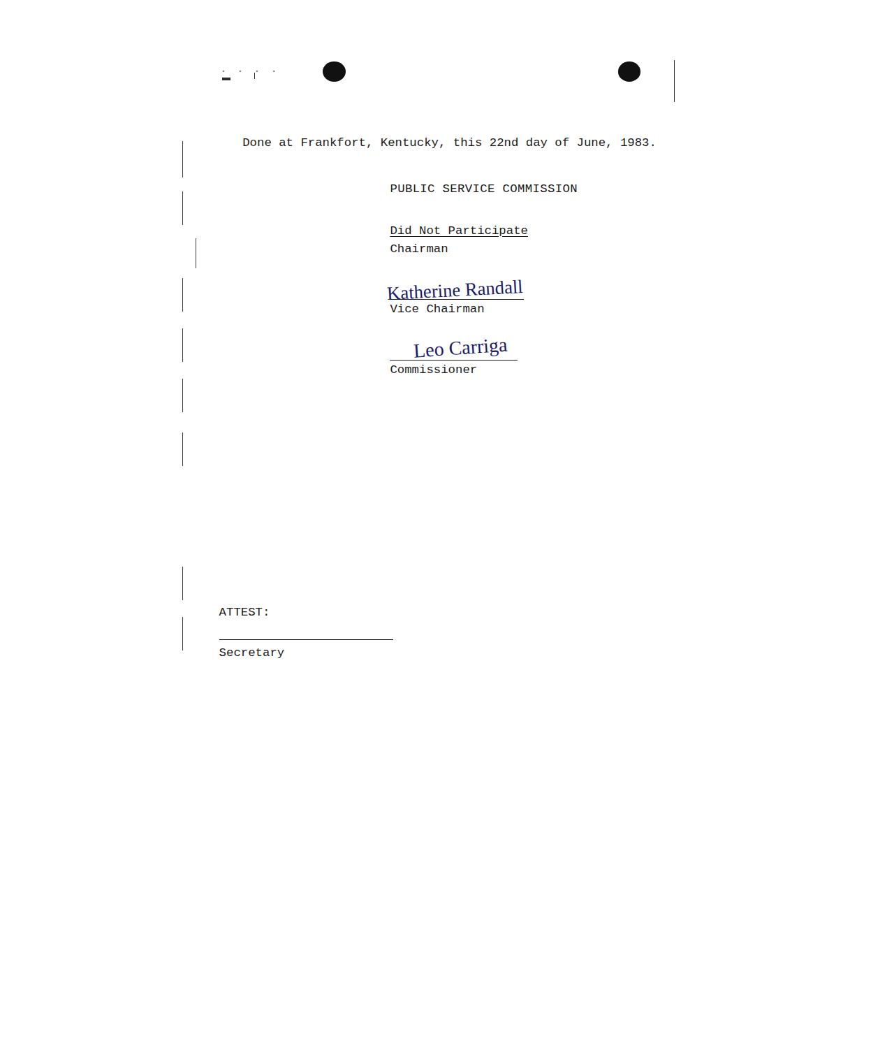. . . .
Done at Frankfort, Kentucky, this 22nd day of June, 1983.
PUBLIC SERVICE COMMISSION
Did Not Participate Chairman
Katherine Randall
Vice Chairman
Leo Carriga
Commissioner
ATTEST:
Secretary